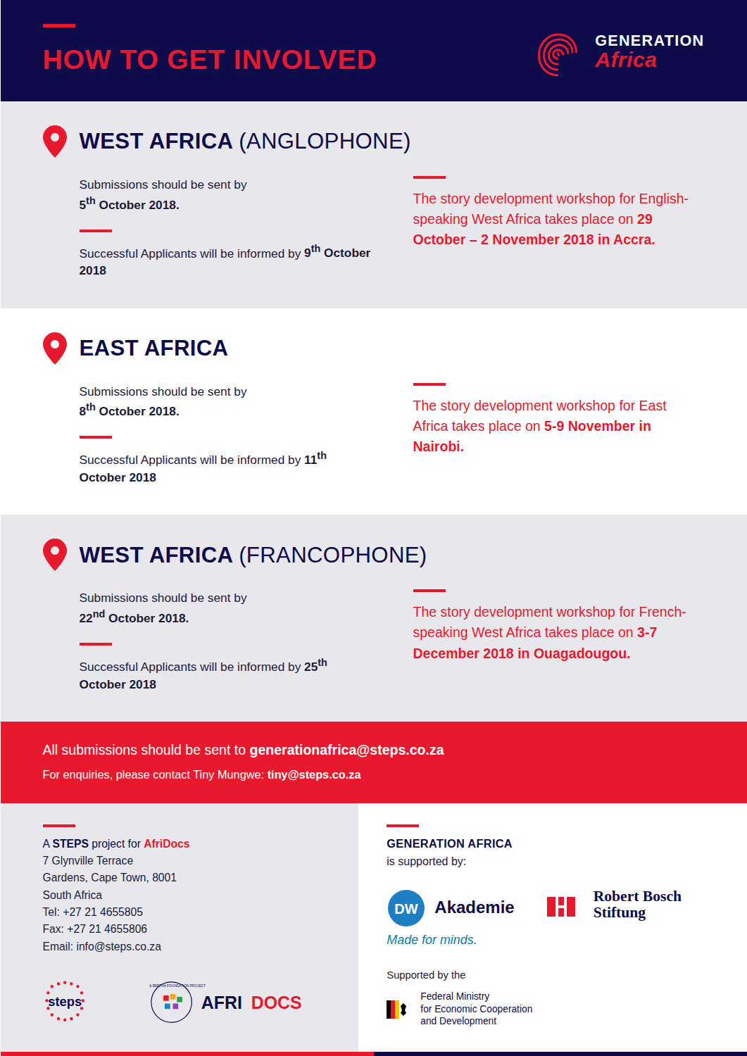How to get involved
Generation Africa
West Africa (Anglophone)
Submissions should be sent by
5th October 2018.
Successful Applicants will be informed by 9th October 2018
The story development workshop for English-speaking West Africa takes place on 29 October – 2 November 2018 in Accra.
East Africa
Submissions should be sent by
8th October 2018.
Successful Applicants will be informed by 11th October 2018
The story development workshop for East Africa takes place on 5-9 November in Nairobi.
West Africa (Francophone)
Submissions should be sent by
22nd October 2018.
Successful Applicants will be informed by 25th October 2018
The story development workshop for French-speaking West Africa takes place on 3-7 December 2018 in Ouagadougou.
All submissions should be sent to generationafrica@steps.co.za
For enquiries, please contact Tiny Mungwe: tiny@steps.co.za
A STEPS project for AfriDocs
7 Glynville Terrace
Gardens, Cape Town, 8001
South Africa
Tel: +27 21 4655805
Fax: +27 21 4655806
Email: info@steps.co.za
steps STEPS & BERTHA FOUNDATION PROJECT AFRI DOCS
Generation Africa
is supported by:
DW Akademie
Made for minds.
Robert Bosch Stiftung
Supported by the
Federal Ministry
for Economic Cooperation
and Development